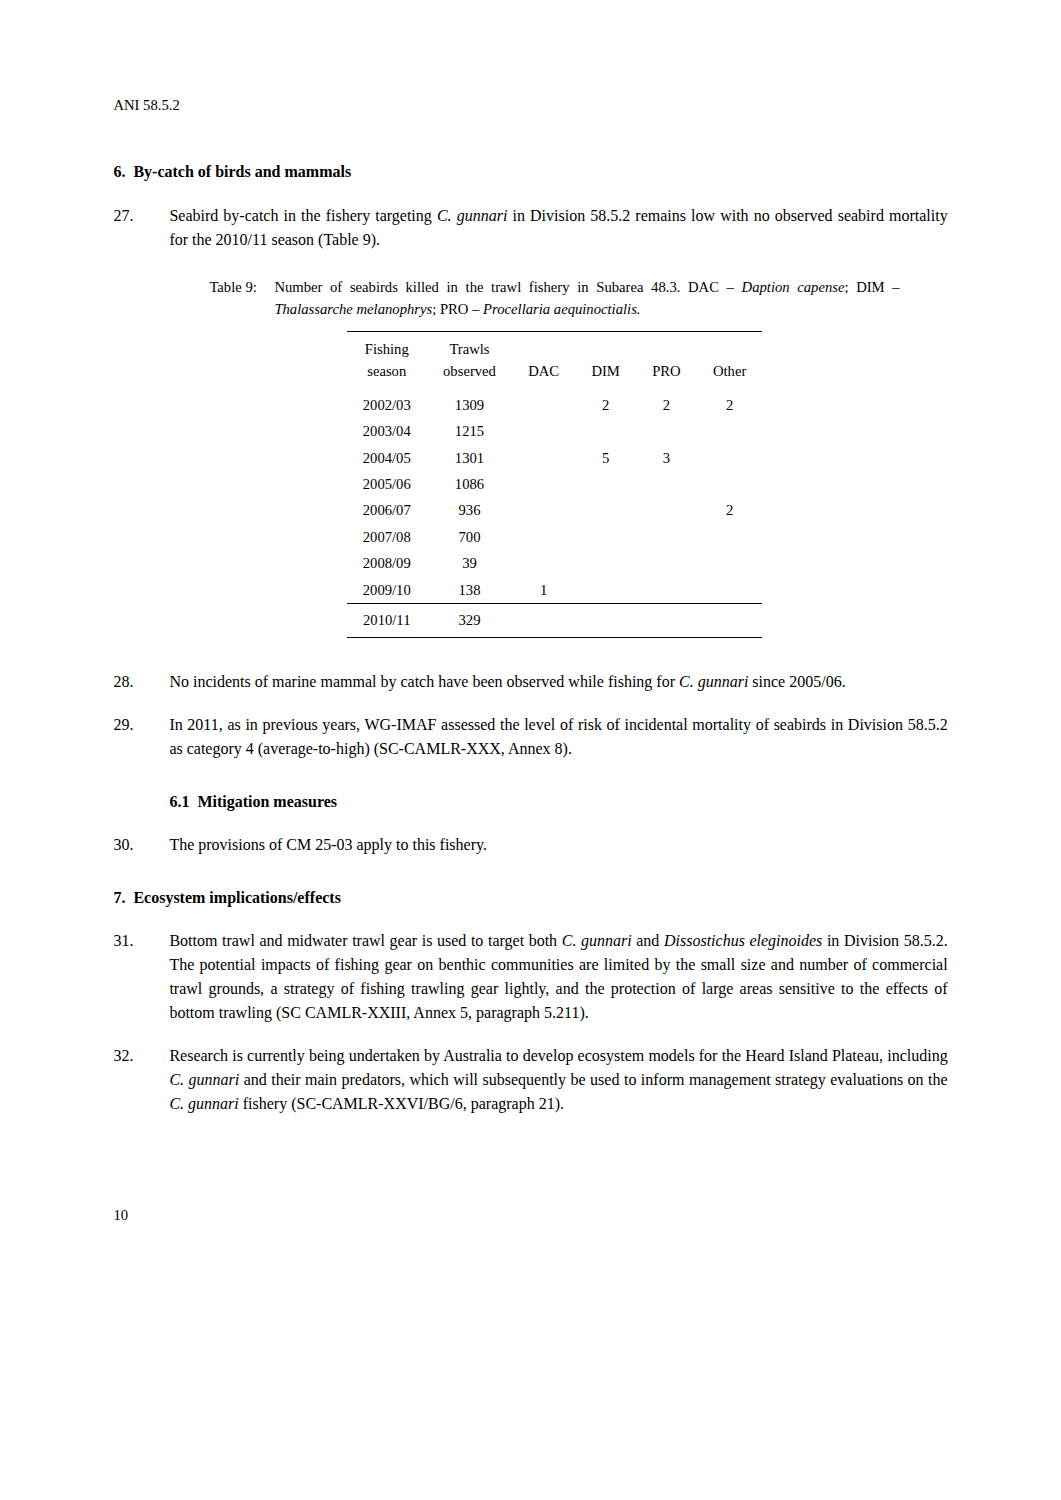ANI 58.5.2
6. By-catch of birds and mammals
27. Seabird by-catch in the fishery targeting C. gunnari in Division 58.5.2 remains low with no observed seabird mortality for the 2010/11 season (Table 9).
Table 9:
Number of seabirds killed in the trawl fishery in Subarea 48.3. DAC – Daption capense; DIM – Thalassarche melanophrys; PRO – Procellaria aequinoctialis.
| Fishing season | Trawls observed | DAC | DIM | PRO | Other |
| --- | --- | --- | --- | --- | --- |
| 2002/03 | 1309 | | 2 | 2 | 2 |
| 2003/04 | 1215 | | | | |
| 2004/05 | 1301 | | 5 | 3 | |
| 2005/06 | 1086 | | | | |
| 2006/07 | 936 | | | | 2 |
| 2007/08 | 700 | | | | |
| 2008/09 | 39 | | | | |
| 2009/10 | 138 | 1 | | | |
| 2010/11 | 329 | | | | |
28. No incidents of marine mammal by catch have been observed while fishing for C. gunnari since 2005/06.
29. In 2011, as in previous years, WG-IMAF assessed the level of risk of incidental mortality of seabirds in Division 58.5.2 as category 4 (average-to-high) (SC-CAMLR-XXX, Annex 8).
6.1 Mitigation measures
30. The provisions of CM 25-03 apply to this fishery.
7. Ecosystem implications/effects
31. Bottom trawl and midwater trawl gear is used to target both C. gunnari and Dissostichus eleginoides in Division 58.5.2. The potential impacts of fishing gear on benthic communities are limited by the small size and number of commercial trawl grounds, a strategy of fishing trawling gear lightly, and the protection of large areas sensitive to the effects of bottom trawling (SC CAMLR-XXIII, Annex 5, paragraph 5.211).
32. Research is currently being undertaken by Australia to develop ecosystem models for the Heard Island Plateau, including C. gunnari and their main predators, which will subsequently be used to inform management strategy evaluations on the C. gunnari fishery (SC-CAMLR-XXVI/BG/6, paragraph 21).
10